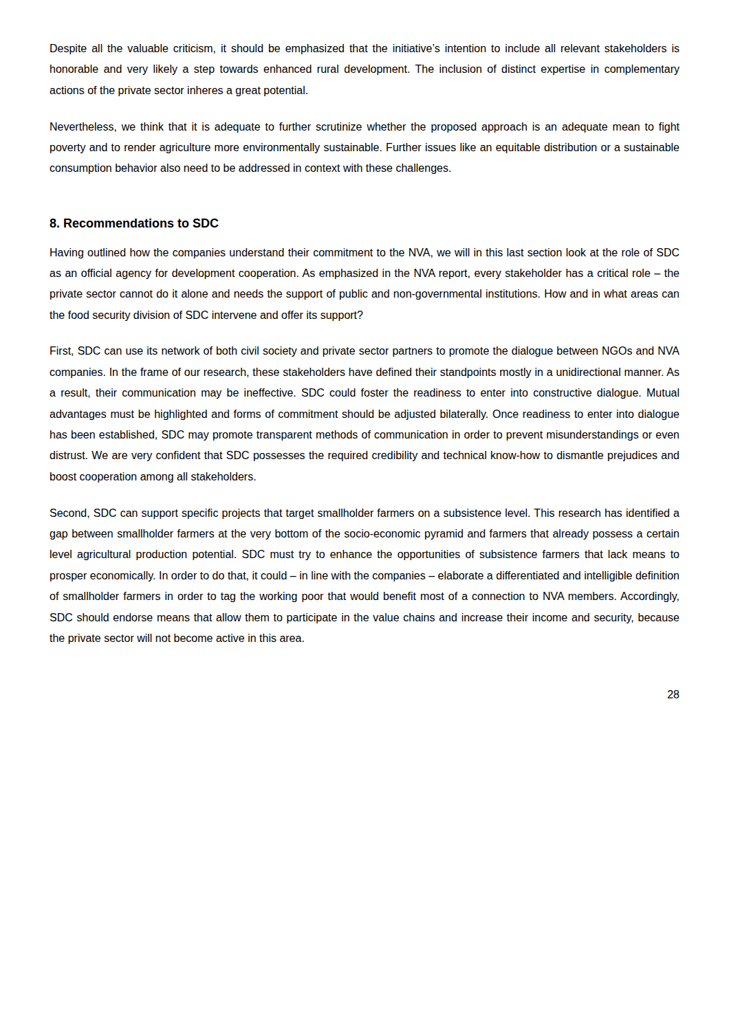Despite all the valuable criticism, it should be emphasized that the initiative’s intention to include all relevant stakeholders is honorable and very likely a step towards enhanced rural development. The inclusion of distinct expertise in complementary actions of the private sector inheres a great potential.
Nevertheless, we think that it is adequate to further scrutinize whether the proposed approach is an adequate mean to fight poverty and to render agriculture more environmentally sustainable. Further issues like an equitable distribution or a sustainable consumption behavior also need to be addressed in context with these challenges.
8. Recommendations to SDC
Having outlined how the companies understand their commitment to the NVA, we will in this last section look at the role of SDC as an official agency for development cooperation. As emphasized in the NVA report, every stakeholder has a critical role – the private sector cannot do it alone and needs the support of public and non-governmental institutions. How and in what areas can the food security division of SDC intervene and offer its support?
First, SDC can use its network of both civil society and private sector partners to promote the dialogue between NGOs and NVA companies. In the frame of our research, these stakeholders have defined their standpoints mostly in a unidirectional manner. As a result, their communication may be ineffective. SDC could foster the readiness to enter into constructive dialogue. Mutual advantages must be highlighted and forms of commitment should be adjusted bilaterally. Once readiness to enter into dialogue has been established, SDC may promote transparent methods of communication in order to prevent misunderstandings or even distrust. We are very confident that SDC possesses the required credibility and technical know-how to dismantle prejudices and boost cooperation among all stakeholders.
Second, SDC can support specific projects that target smallholder farmers on a subsistence level. This research has identified a gap between smallholder farmers at the very bottom of the socio-economic pyramid and farmers that already possess a certain level agricultural production potential. SDC must try to enhance the opportunities of subsistence farmers that lack means to prosper economically. In order to do that, it could – in line with the companies – elaborate a differentiated and intelligible definition of smallholder farmers in order to tag the working poor that would benefit most of a connection to NVA members. Accordingly, SDC should endorse means that allow them to participate in the value chains and increase their income and security, because the private sector will not become active in this area.
28